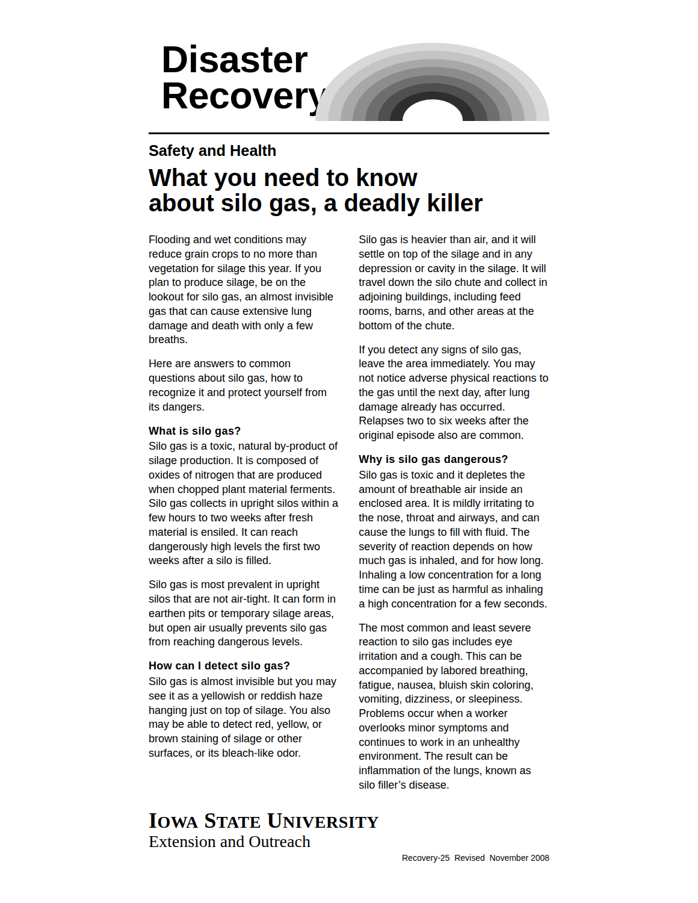Disaster
Recovery
Safety and Health
What you need to know
about silo gas, a deadly killer
Flooding and wet conditions may reduce grain crops to no more than vegetation for silage this year. If you plan to produce silage, be on the lookout for silo gas, an almost invisible gas that can cause extensive lung damage and death with only a few breaths.
Here are answers to common questions about silo gas, how to recognize it and protect yourself from its dangers.
What is silo gas?
Silo gas is a toxic, natural by-product of silage production. It is composed of oxides of nitrogen that are produced when chopped plant material ferments. Silo gas collects in upright silos within a few hours to two weeks after fresh material is ensiled. It can reach dangerously high levels the first two weeks after a silo is filled.
Silo gas is most prevalent in upright silos that are not air-tight. It can form in earthen pits or temporary silage areas, but open air usually prevents silo gas from reaching dangerous levels.
How can I detect silo gas?
Silo gas is almost invisible but you may see it as a yellowish or reddish haze hanging just on top of silage. You also may be able to detect red, yellow, or brown staining of silage or other surfaces, or its bleach-like odor.
Silo gas is heavier than air, and it will settle on top of the silage and in any depression or cavity in the silage. It will travel down the silo chute and collect in adjoining buildings, including feed rooms, barns, and other areas at the bottom of the chute.
If you detect any signs of silo gas, leave the area immediately. You may not notice adverse physical reactions to the gas until the next day, after lung damage already has occurred. Relapses two to six weeks after the original episode also are common.
Why is silo gas dangerous?
Silo gas is toxic and it depletes the amount of breathable air inside an enclosed area. It is mildly irritating to the nose, throat and airways, and can cause the lungs to fill with fluid. The severity of reaction depends on how much gas is inhaled, and for how long. Inhaling a low concentration for a long time can be just as harmful as inhaling a high concentration for a few seconds.
The most common and least severe reaction to silo gas includes eye irritation and a cough. This can be accompanied by labored breathing, fatigue, nausea, bluish skin coloring, vomiting, dizziness, or sleepiness. Problems occur when a worker overlooks minor symptoms and continues to work in an unhealthy environment. The result can be inflammation of the lungs, known as silo filler’s disease.
IOWA STATE UNIVERSITY
Extension and Outreach
Recovery-25 Revised November 2008